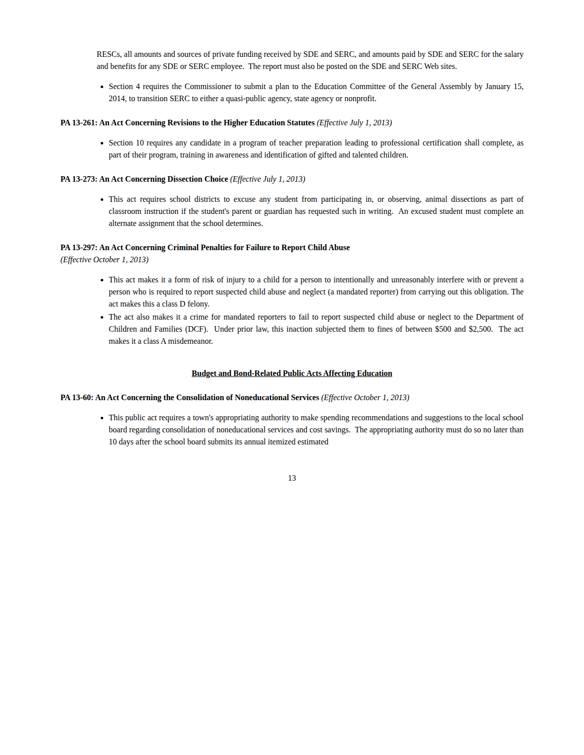RESCs, all amounts and sources of private funding received by SDE and SERC, and amounts paid by SDE and SERC for the salary and benefits for any SDE or SERC employee. The report must also be posted on the SDE and SERC Web sites.
Section 4 requires the Commissioner to submit a plan to the Education Committee of the General Assembly by January 15, 2014, to transition SERC to either a quasi-public agency, state agency or nonprofit.
PA 13-261: An Act Concerning Revisions to the Higher Education Statutes (Effective July 1, 2013)
Section 10 requires any candidate in a program of teacher preparation leading to professional certification shall complete, as part of their program, training in awareness and identification of gifted and talented children.
PA 13-273: An Act Concerning Dissection Choice (Effective July 1, 2013)
This act requires school districts to excuse any student from participating in, or observing, animal dissections as part of classroom instruction if the student's parent or guardian has requested such in writing. An excused student must complete an alternate assignment that the school determines.
PA 13-297: An Act Concerning Criminal Penalties for Failure to Report Child Abuse
(Effective October 1, 2013)
This act makes it a form of risk of injury to a child for a person to intentionally and unreasonably interfere with or prevent a person who is required to report suspected child abuse and neglect (a mandated reporter) from carrying out this obligation. The act makes this a class D felony.
The act also makes it a crime for mandated reporters to fail to report suspected child abuse or neglect to the Department of Children and Families (DCF). Under prior law, this inaction subjected them to fines of between $500 and $2,500. The act makes it a class A misdemeanor.
Budget and Bond-Related Public Acts Affecting Education
PA 13-60: An Act Concerning the Consolidation of Noneducational Services (Effective October 1, 2013)
This public act requires a town's appropriating authority to make spending recommendations and suggestions to the local school board regarding consolidation of noneducational services and cost savings. The appropriating authority must do so no later than 10 days after the school board submits its annual itemized estimated
13